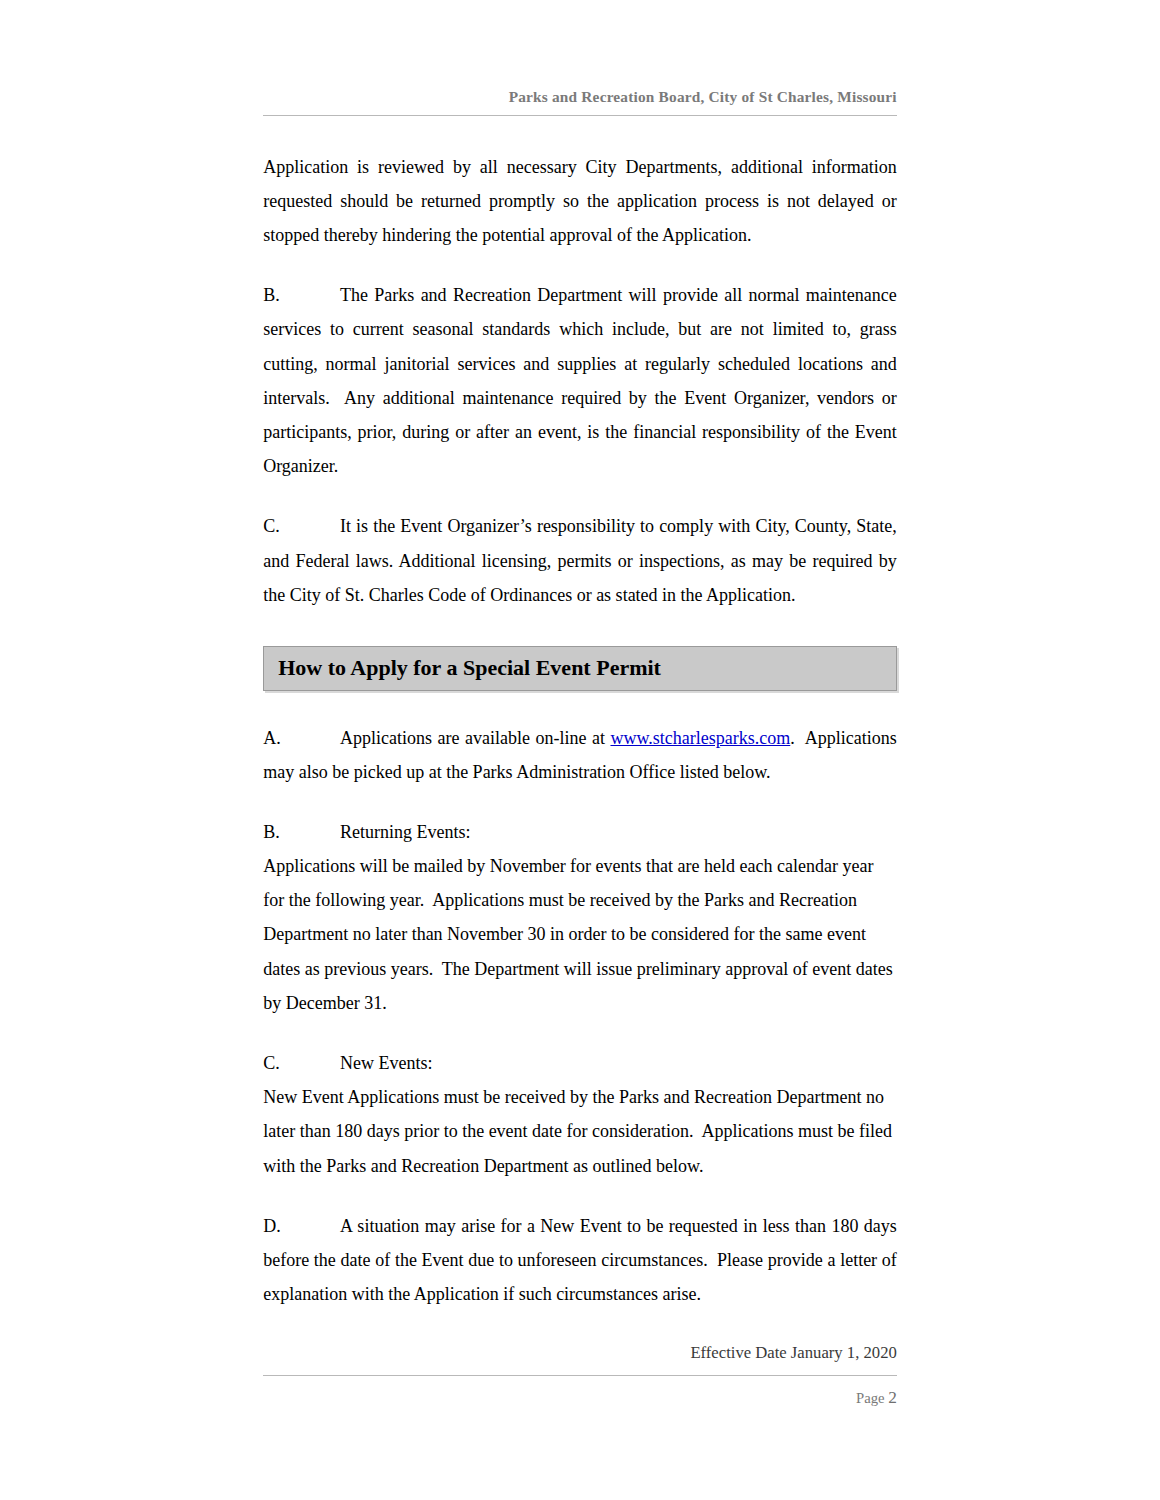Parks and Recreation Board, City of St Charles, Missouri
Application is reviewed by all necessary City Departments, additional information requested should be returned promptly so the application process is not delayed or stopped thereby hindering the potential approval of the Application.
B. The Parks and Recreation Department will provide all normal maintenance services to current seasonal standards which include, but are not limited to, grass cutting, normal janitorial services and supplies at regularly scheduled locations and intervals. Any additional maintenance required by the Event Organizer, vendors or participants, prior, during or after an event, is the financial responsibility of the Event Organizer.
C. It is the Event Organizer’s responsibility to comply with City, County, State, and Federal laws. Additional licensing, permits or inspections, as may be required by the City of St. Charles Code of Ordinances or as stated in the Application.
How to Apply for a Special Event Permit
A. Applications are available on-line at www.stcharlesparks.com. Applications may also be picked up at the Parks Administration Office listed below.
B. Returning Events:
Applications will be mailed by November for events that are held each calendar year for the following year. Applications must be received by the Parks and Recreation Department no later than November 30 in order to be considered for the same event dates as previous years. The Department will issue preliminary approval of event dates by December 31.
C. New Events:
New Event Applications must be received by the Parks and Recreation Department no later than 180 days prior to the event date for consideration. Applications must be filed with the Parks and Recreation Department as outlined below.
D. A situation may arise for a New Event to be requested in less than 180 days before the date of the Event due to unforeseen circumstances. Please provide a letter of explanation with the Application if such circumstances arise.
Effective Date January 1, 2020
Page 2